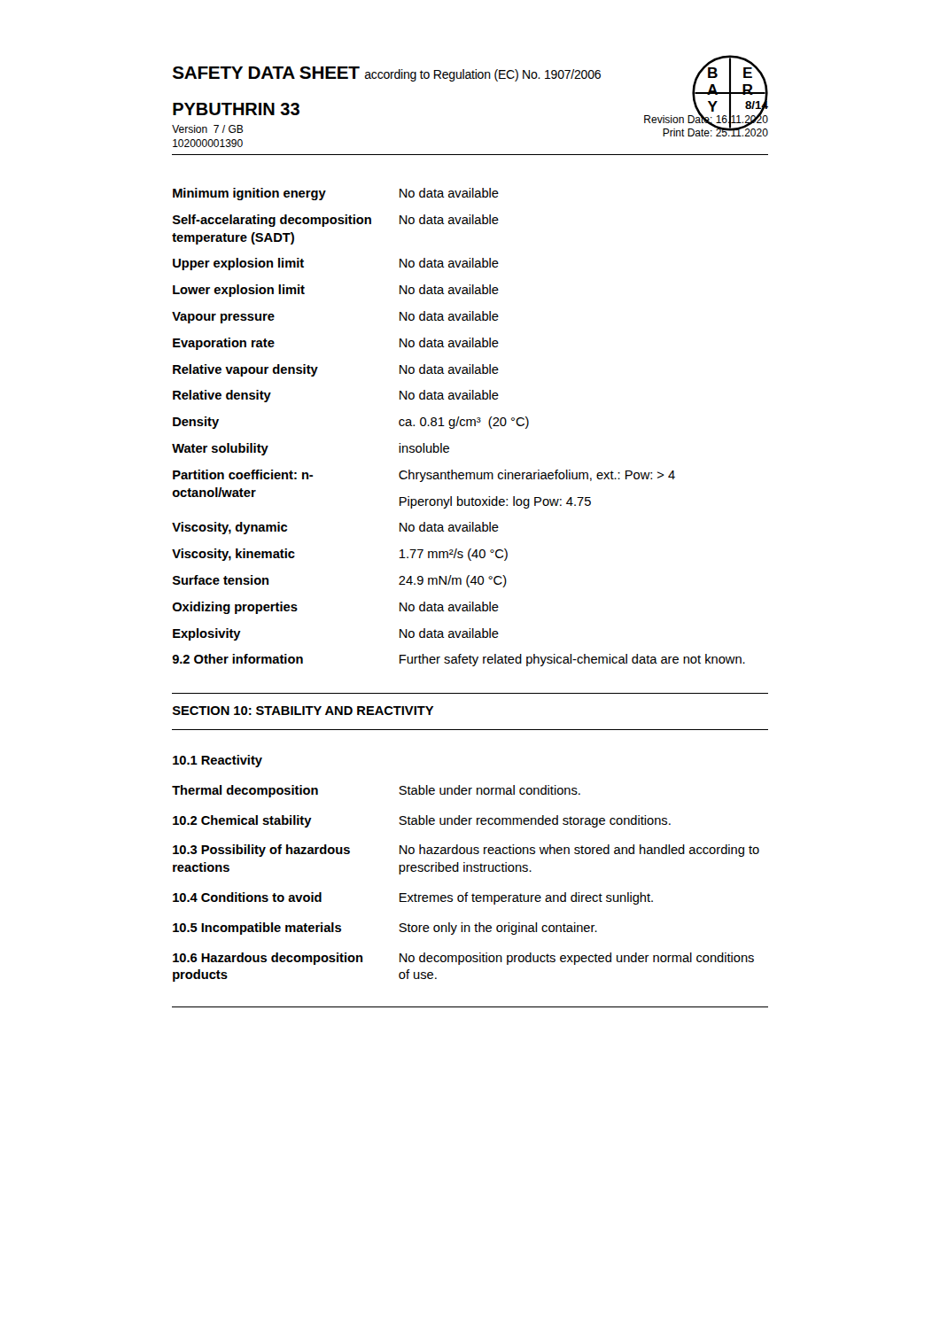SAFETY DATA SHEET according to Regulation (EC) No. 1907/2006
B A Y E R
PYBUTHRIN 33
Version 7 / GB
102000001390
8/14
Revision Date: 16.11.2020
Print Date: 25.11.2020
| Minimum ignition energy | No data available |
| Self-accelarating decomposition temperature (SADT) | No data available |
| Upper explosion limit | No data available |
| Lower explosion limit | No data available |
| Vapour pressure | No data available |
| Evaporation rate | No data available |
| Relative vapour density | No data available |
| Relative density | No data available |
| Density | ca. 0.81 g/cm³ (20 °C) |
| Water solubility | insoluble |
| Partition coefficient: n-octanol/water | Chrysanthemum cinerariaefolium, ext.: Pow: > 4 Piperonyl butoxide: log Pow: 4.75 |
| Viscosity, dynamic | No data available |
| Viscosity, kinematic | 1.77 mm²/s (40 °C) |
| Surface tension | 24.9 mN/m (40 °C) |
| Oxidizing properties | No data available |
| Explosivity | No data available |
| 9.2 Other information | Further safety related physical-chemical data are not known. |
SECTION 10: STABILITY AND REACTIVITY
| 10.1 Reactivity | |
| Thermal decomposition | Stable under normal conditions. |
| 10.2 Chemical stability | Stable under recommended storage conditions. |
| 10.3 Possibility of hazardous reactions | No hazardous reactions when stored and handled according to prescribed instructions. |
| 10.4 Conditions to avoid | Extremes of temperature and direct sunlight. |
| 10.5 Incompatible materials | Store only in the original container. |
| 10.6 Hazardous decomposition products | No decomposition products expected under normal conditions of use. |